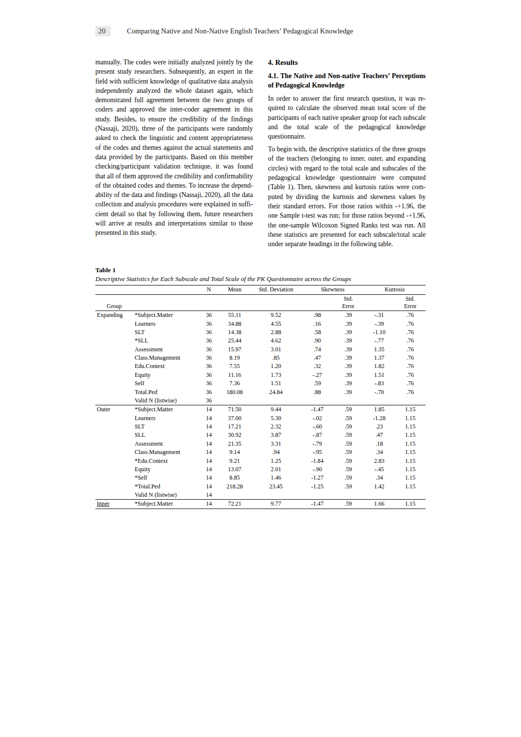20 Comparing Native and Non-Native English Teachers’ Pedagogical Knowledge
manually. The codes were initially analyzed jointly by the present study researchers. Subsequently, an expert in the field with sufficient knowledge of qualitative data analysis independently analyzed the whole dataset again, which demonstrated full agreement between the two groups of coders and approved the inter-coder agreement in this study. Besides, to ensure the credibility of the findings (Nassaji, 2020), three of the participants were randomly asked to check the linguistic and content appropriateness of the codes and themes against the actual statements and data provided by the participants. Based on this member checking/participant validation technique, it was found that all of them approved the credibility and confirmability of the obtained codes and themes. To increase the dependability of the data and findings (Nassaji, 2020), all the data collection and analysis procedures were explained in sufficient detail so that by following them, future researchers will arrive at results and interpretations similar to those presented in this study.
4. Results
4.1. The Native and Non-native Teachers’ Perceptions of Pedagogical Knowledge
In order to answer the first research question, it was required to calculate the observed mean total score of the participants of each native speaker group for each subscale and the total scale of the pedagogical knowledge questionnaire.
To begin with, the descriptive statistics of the three groups of the teachers (belonging to inner, outer, and expanding circles) with regard to the total scale and subscales of the pedagogical knowledge questionnaire were computed (Table 1). Then, skewness and kurtosis ratios were computed by dividing the kurtosis and skewness values by their standard errors. For those ratios within -+1.96, the one Sample t-test was run; for those ratios beyond -+1.96, the one-sample Wilcoxon Signed Ranks test was run. All these statistics are presented for each subscale/total scale under separate headings in the following table.
Table 1
Descriptive Statistics for Each Subscale and Total Scale of the PK Questionnaire across the Groups
| | | N | Mean | Std. Deviation | Skewness | Kurtosis |
| --- | --- | --- | --- | --- | --- | --- |
| Group | | | | | | Std. Error | | Std. Error |
| Expanding | *Subject.Matter | 36 | 55.11 | 9.52 | .98 | .39 | -.31 | .76 |
| | Learners | 36 | 34.88 | 4.55 | .16 | .39 | -.39 | .76 |
| | SLT | 36 | 14.38 | 2.88 | .58 | .39 | -1.10 | .76 |
| | *SLL | 36 | 25.44 | 4.62 | .90 | .39 | -.77 | .76 |
| | Assessment | 36 | 15.97 | 3.01 | .74 | .39 | 1.35 | .76 |
| | Class.Management | 36 | 8.19 | .85 | .47 | .39 | 1.37 | .76 |
| | Edu.Context | 36 | 7.55 | 1.20 | .32 | .39 | 1.82 | .76 |
| | Equity | 36 | 11.16 | 1.73 | -.27 | .39 | 1.51 | .76 |
| | Self | 36 | 7.36 | 1.51 | .59 | .39 | -.83 | .76 |
| | Total.Ped | 36 | 180.08 | 24.84 | .88 | .39 | -.70 | .76 |
| | Valid N (listwise) | 36 | | | | | | |
| Outer | *Subject.Matter | 14 | 71.50 | 9.44 | -1.47 | .59 | 1.85 | 1.15 |
| | Learners | 14 | 37.00 | 5.30 | -.02 | .59 | -1.28 | 1.15 |
| | SLT | 14 | 17.21 | 2.32 | -.60 | .59 | .23 | 1.15 |
| | SLL | 14 | 30.92 | 3.87 | -.87 | .59 | .47 | 1.15 |
| | Assessment | 14 | 21.35 | 3.31 | -.79 | .59 | .18 | 1.15 |
| | Class.Management | 14 | 9.14 | .94 | -.95 | .59 | .34 | 1.15 |
| | *Edu.Context | 14 | 9.21 | 1.25 | -1.84 | .59 | 2.83 | 1.15 |
| | Equity | 14 | 13.07 | 2.01 | -.90 | .59 | -.45 | 1.15 |
| | *Self | 14 | 8.85 | 1.46 | -1.27 | .59 | .34 | 1.15 |
| | *Total.Ped | 14 | 218.28 | 23.45 | -1.25 | .59 | 1.42 | 1.15 |
| | Valid N (listwise) | 14 | | | | | | |
| Inner | *Subject.Matter | 14 | 72.21 | 9.77 | -1.47 | .59 | 1.66 | 1.15 |